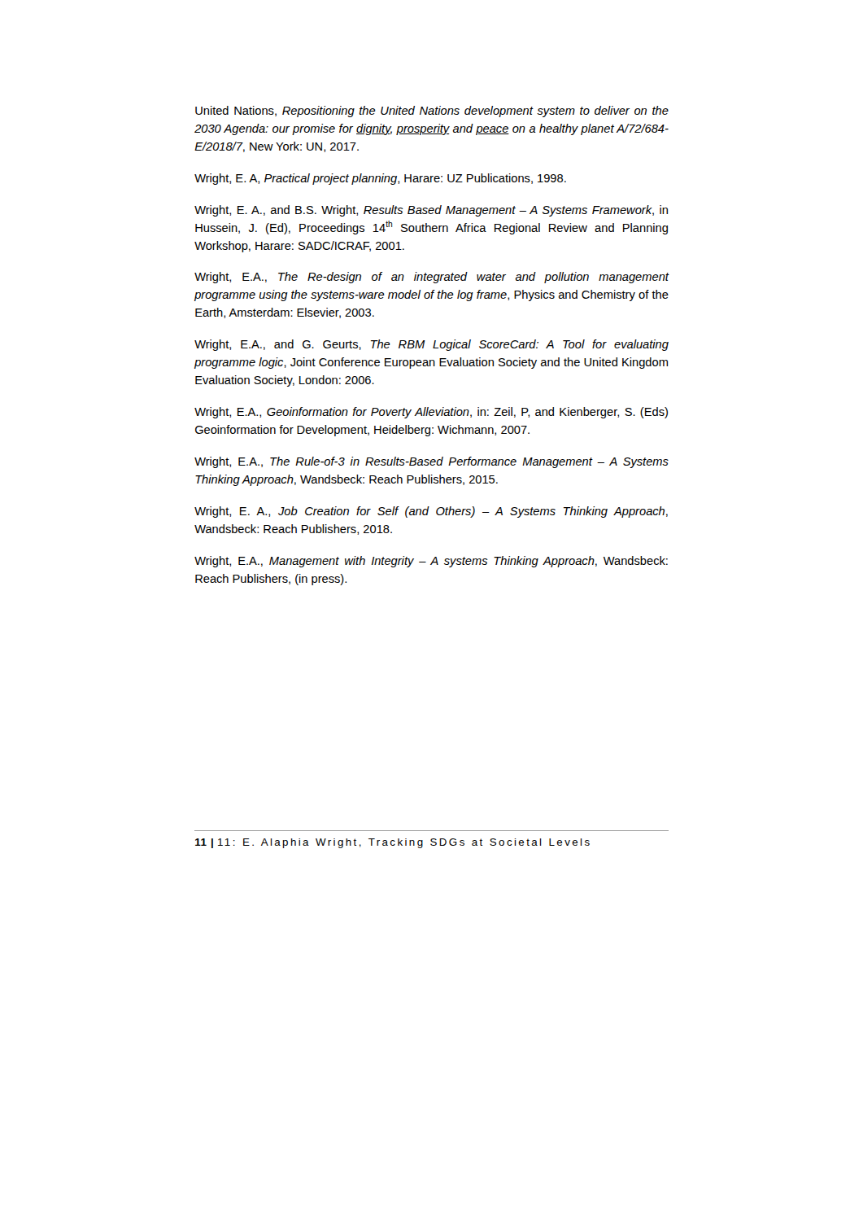United Nations, Repositioning the United Nations development system to deliver on the 2030 Agenda: our promise for dignity, prosperity and peace on a healthy planet A/72/684-E/2018/7, New York: UN, 2017.
Wright, E. A, Practical project planning, Harare: UZ Publications, 1998.
Wright, E. A., and B.S. Wright, Results Based Management – A Systems Framework, in Hussein, J. (Ed), Proceedings 14th Southern Africa Regional Review and Planning Workshop, Harare: SADC/ICRAF, 2001.
Wright, E.A., The Re-design of an integrated water and pollution management programme using the systems-ware model of the log frame, Physics and Chemistry of the Earth, Amsterdam: Elsevier, 2003.
Wright, E.A., and G. Geurts, The RBM Logical ScoreCard: A Tool for evaluating programme logic, Joint Conference European Evaluation Society and the United Kingdom Evaluation Society, London: 2006.
Wright, E.A., Geoinformation for Poverty Alleviation, in: Zeil, P, and Kienberger, S. (Eds) Geoinformation for Development, Heidelberg: Wichmann, 2007.
Wright, E.A., The Rule-of-3 in Results-Based Performance Management – A Systems Thinking Approach, Wandsbeck: Reach Publishers, 2015.
Wright, E. A., Job Creation for Self (and Others) – A Systems Thinking Approach, Wandsbeck: Reach Publishers, 2018.
Wright, E.A., Management with Integrity – A systems Thinking Approach, Wandsbeck: Reach Publishers, (in press).
11 | 11: E. Alaphia Wright, Tracking SDGs at Societal Levels